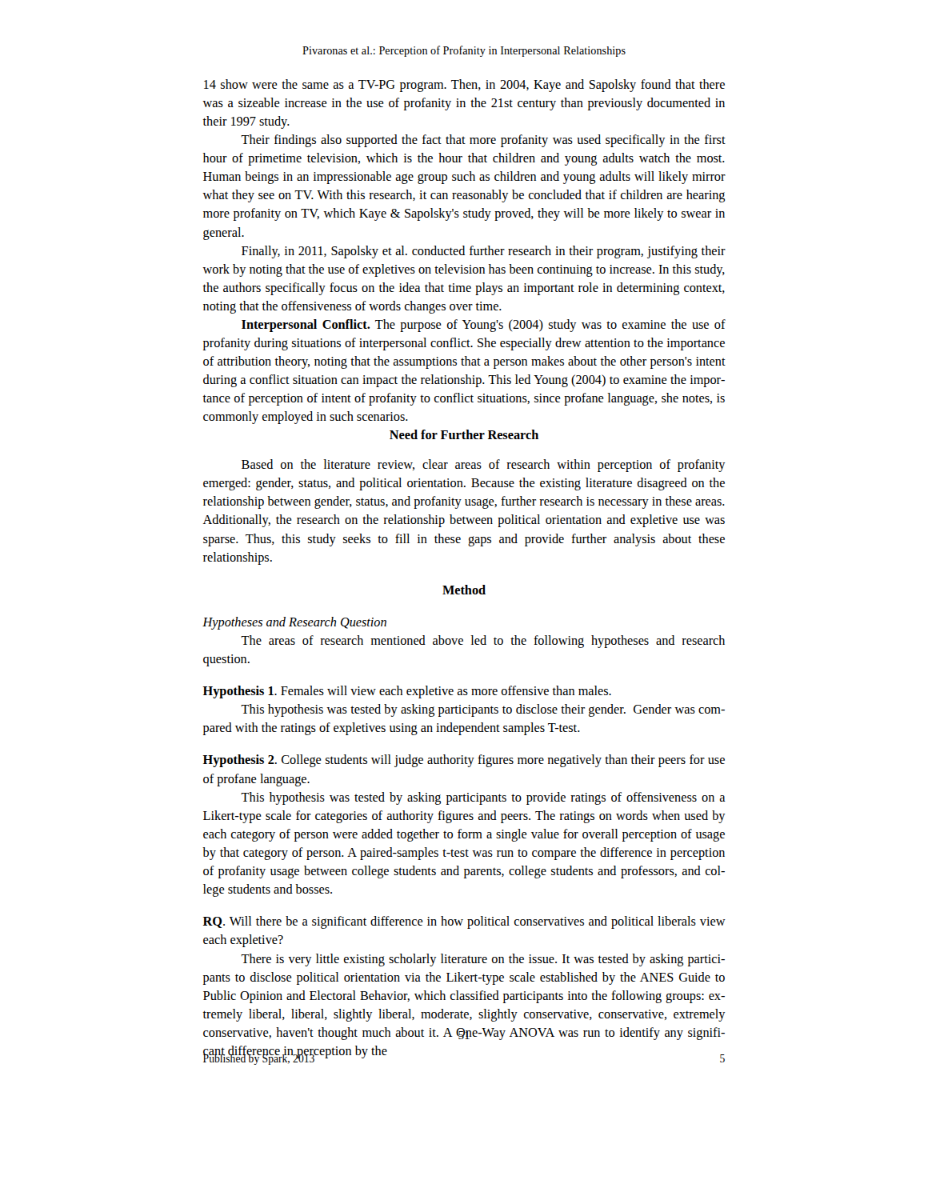Pivaronas et al.: Perception of Profanity in Interpersonal Relationships
14 show were the same as a TV-PG program. Then, in 2004, Kaye and Sapolsky found that there was a sizeable increase in the use of profanity in the 21st century than previously documented in their 1997 study.
Their findings also supported the fact that more profanity was used specifically in the first hour of primetime television, which is the hour that children and young adults watch the most. Human beings in an impressionable age group such as children and young adults will likely mirror what they see on TV. With this research, it can reasonably be concluded that if children are hearing more profanity on TV, which Kaye & Sapolsky's study proved, they will be more likely to swear in general.
Finally, in 2011, Sapolsky et al. conducted further research in their program, justifying their work by noting that the use of expletives on television has been continuing to increase. In this study, the authors specifically focus on the idea that time plays an important role in determining context, noting that the offensiveness of words changes over time.
Interpersonal Conflict. The purpose of Young's (2004) study was to examine the use of profanity during situations of interpersonal conflict. She especially drew attention to the importance of attribution theory, noting that the assumptions that a person makes about the other person's intent during a conflict situation can impact the relationship. This led Young (2004) to examine the importance of perception of intent of profanity to conflict situations, since profane language, she notes, is commonly employed in such scenarios.
Need for Further Research
Based on the literature review, clear areas of research within perception of profanity emerged: gender, status, and political orientation. Because the existing literature disagreed on the relationship between gender, status, and profanity usage, further research is necessary in these areas. Additionally, the research on the relationship between political orientation and expletive use was sparse. Thus, this study seeks to fill in these gaps and provide further analysis about these relationships.
Method
Hypotheses and Research Question
The areas of research mentioned above led to the following hypotheses and research question.
Hypothesis 1. Females will view each expletive as more offensive than males.
This hypothesis was tested by asking participants to disclose their gender. Gender was compared with the ratings of expletives using an independent samples T-test.
Hypothesis 2. College students will judge authority figures more negatively than their peers for use of profane language.
This hypothesis was tested by asking participants to provide ratings of offensiveness on a Likert-type scale for categories of authority figures and peers. The ratings on words when used by each category of person were added together to form a single value for overall perception of usage by that category of person. A paired-samples t-test was run to compare the difference in perception of profanity usage between college students and parents, college students and professors, and college students and bosses.
RQ. Will there be a significant difference in how political conservatives and political liberals view each expletive?
There is very little existing scholarly literature on the issue. It was tested by asking participants to disclose political orientation via the Likert-type scale established by the ANES Guide to Public Opinion and Electoral Behavior, which classified participants into the following groups: extremely liberal, liberal, slightly liberal, moderate, slightly conservative, conservative, extremely conservative, haven't thought much about it. A One-Way ANOVA was run to identify any significant difference in perception by the
51
Published by Spark, 2013 5